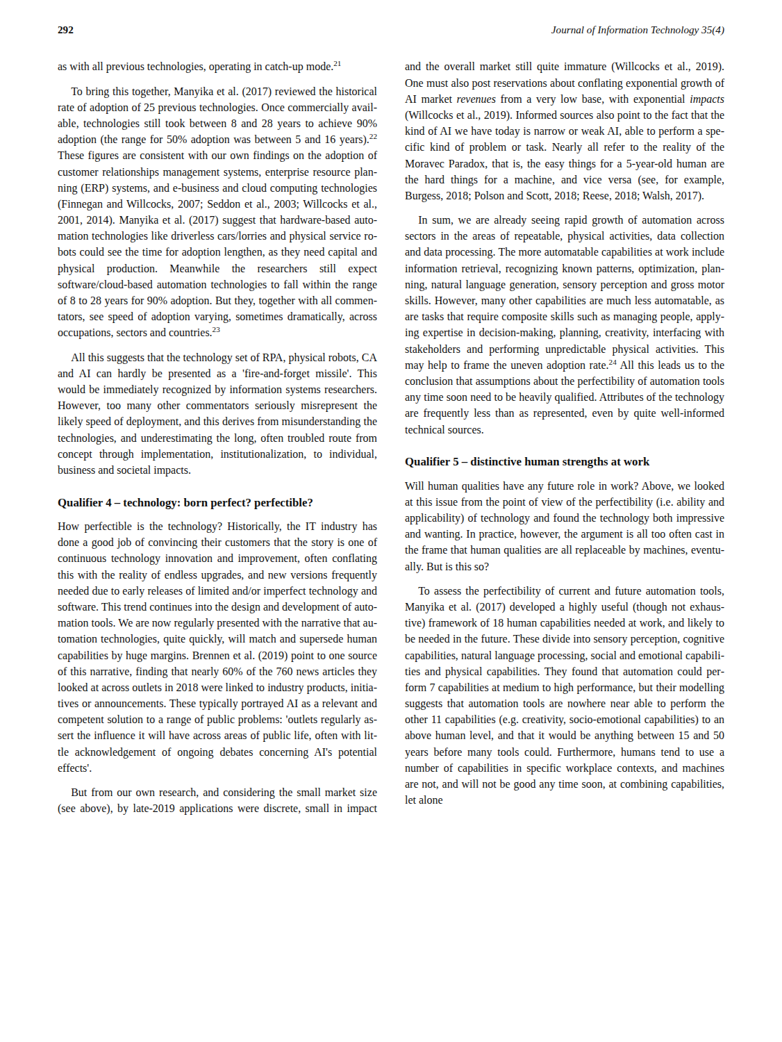292 Journal of Information Technology 35(4)
as with all previous technologies, operating in catch-up mode.21
To bring this together, Manyika et al. (2017) reviewed the historical rate of adoption of 25 previous technologies. Once commercially available, technologies still took between 8 and 28 years to achieve 90% adoption (the range for 50% adoption was between 5 and 16 years).22 These figures are consistent with our own findings on the adoption of customer relationships management systems, enterprise resource planning (ERP) systems, and e-business and cloud computing technologies (Finnegan and Willcocks, 2007; Seddon et al., 2003; Willcocks et al., 2001, 2014). Manyika et al. (2017) suggest that hardware-based automation technologies like driverless cars/lorries and physical service robots could see the time for adoption lengthen, as they need capital and physical production. Meanwhile the researchers still expect software/cloud-based automation technologies to fall within the range of 8 to 28 years for 90% adoption. But they, together with all commentators, see speed of adoption varying, sometimes dramatically, across occupations, sectors and countries.23
All this suggests that the technology set of RPA, physical robots, CA and AI can hardly be presented as a 'fire-and-forget missile'. This would be immediately recognized by information systems researchers. However, too many other commentators seriously misrepresent the likely speed of deployment, and this derives from misunderstanding the technologies, and underestimating the long, often troubled route from concept through implementation, institutionalization, to individual, business and societal impacts.
Qualifier 4 – technology: born perfect? perfectible?
How perfectible is the technology? Historically, the IT industry has done a good job of convincing their customers that the story is one of continuous technology innovation and improvement, often conflating this with the reality of endless upgrades, and new versions frequently needed due to early releases of limited and/or imperfect technology and software. This trend continues into the design and development of automation tools. We are now regularly presented with the narrative that automation technologies, quite quickly, will match and supersede human capabilities by huge margins. Brennen et al. (2019) point to one source of this narrative, finding that nearly 60% of the 760 news articles they looked at across outlets in 2018 were linked to industry products, initiatives or announcements. These typically portrayed AI as a relevant and competent solution to a range of public problems: 'outlets regularly assert the influence it will have across areas of public life, often with little acknowledgement of ongoing debates concerning AI's potential effects'.
But from our own research, and considering the small market size (see above), by late-2019 applications were discrete, small in impact and the overall market still quite immature (Willcocks et al., 2019). One must also post reservations about conflating exponential growth of AI market revenues from a very low base, with exponential impacts (Willcocks et al., 2019). Informed sources also point to the fact that the kind of AI we have today is narrow or weak AI, able to perform a specific kind of problem or task. Nearly all refer to the reality of the Moravec Paradox, that is, the easy things for a 5-year-old human are the hard things for a machine, and vice versa (see, for example, Burgess, 2018; Polson and Scott, 2018; Reese, 2018; Walsh, 2017).
In sum, we are already seeing rapid growth of automation across sectors in the areas of repeatable, physical activities, data collection and data processing. The more automatable capabilities at work include information retrieval, recognizing known patterns, optimization, planning, natural language generation, sensory perception and gross motor skills. However, many other capabilities are much less automatable, as are tasks that require composite skills such as managing people, applying expertise in decision-making, planning, creativity, interfacing with stakeholders and performing unpredictable physical activities. This may help to frame the uneven adoption rate.24 All this leads us to the conclusion that assumptions about the perfectibility of automation tools any time soon need to be heavily qualified. Attributes of the technology are frequently less than as represented, even by quite well-informed technical sources.
Qualifier 5 – distinctive human strengths at work
Will human qualities have any future role in work? Above, we looked at this issue from the point of view of the perfectibility (i.e. ability and applicability) of technology and found the technology both impressive and wanting. In practice, however, the argument is all too often cast in the frame that human qualities are all replaceable by machines, eventually. But is this so?
To assess the perfectibility of current and future automation tools, Manyika et al. (2017) developed a highly useful (though not exhaustive) framework of 18 human capabilities needed at work, and likely to be needed in the future. These divide into sensory perception, cognitive capabilities, natural language processing, social and emotional capabilities and physical capabilities. They found that automation could perform 7 capabilities at medium to high performance, but their modelling suggests that automation tools are nowhere near able to perform the other 11 capabilities (e.g. creativity, socio-emotional capabilities) to an above human level, and that it would be anything between 15 and 50 years before many tools could. Furthermore, humans tend to use a number of capabilities in specific workplace contexts, and machines are not, and will not be good any time soon, at combining capabilities, let alone